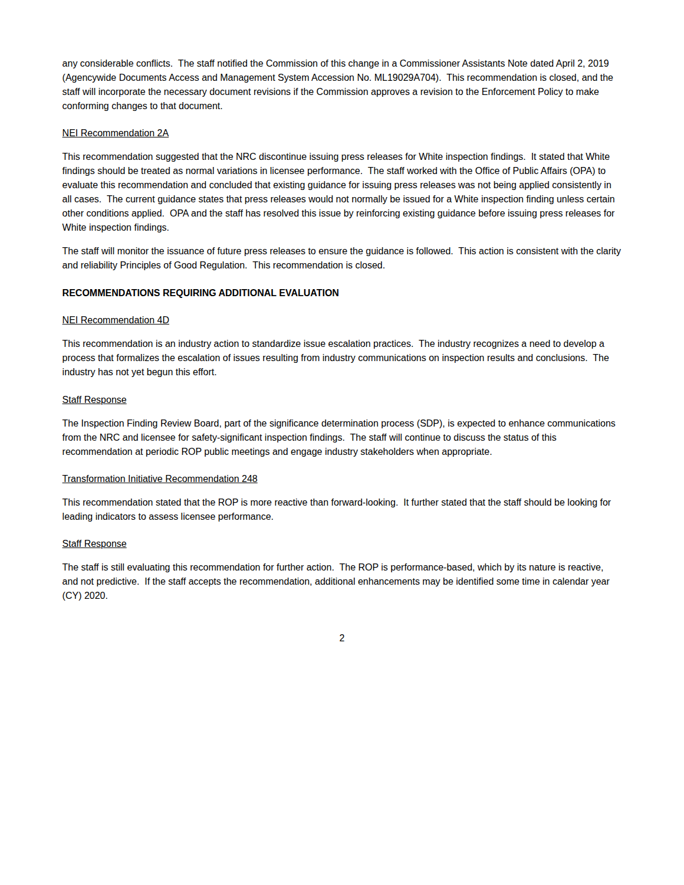any considerable conflicts. The staff notified the Commission of this change in a Commissioner Assistants Note dated April 2, 2019 (Agencywide Documents Access and Management System Accession No. ML19029A704). This recommendation is closed, and the staff will incorporate the necessary document revisions if the Commission approves a revision to the Enforcement Policy to make conforming changes to that document.
NEI Recommendation 2A
This recommendation suggested that the NRC discontinue issuing press releases for White inspection findings. It stated that White findings should be treated as normal variations in licensee performance. The staff worked with the Office of Public Affairs (OPA) to evaluate this recommendation and concluded that existing guidance for issuing press releases was not being applied consistently in all cases. The current guidance states that press releases would not normally be issued for a White inspection finding unless certain other conditions applied. OPA and the staff has resolved this issue by reinforcing existing guidance before issuing press releases for White inspection findings.
The staff will monitor the issuance of future press releases to ensure the guidance is followed. This action is consistent with the clarity and reliability Principles of Good Regulation. This recommendation is closed.
Recommendations Requiring Additional Evaluation
NEI Recommendation 4D
This recommendation is an industry action to standardize issue escalation practices. The industry recognizes a need to develop a process that formalizes the escalation of issues resulting from industry communications on inspection results and conclusions. The industry has not yet begun this effort.
Staff Response
The Inspection Finding Review Board, part of the significance determination process (SDP), is expected to enhance communications from the NRC and licensee for safety-significant inspection findings. The staff will continue to discuss the status of this recommendation at periodic ROP public meetings and engage industry stakeholders when appropriate.
Transformation Initiative Recommendation 248
This recommendation stated that the ROP is more reactive than forward-looking. It further stated that the staff should be looking for leading indicators to assess licensee performance.
Staff Response
The staff is still evaluating this recommendation for further action. The ROP is performance-based, which by its nature is reactive, and not predictive. If the staff accepts the recommendation, additional enhancements may be identified some time in calendar year (CY) 2020.
2